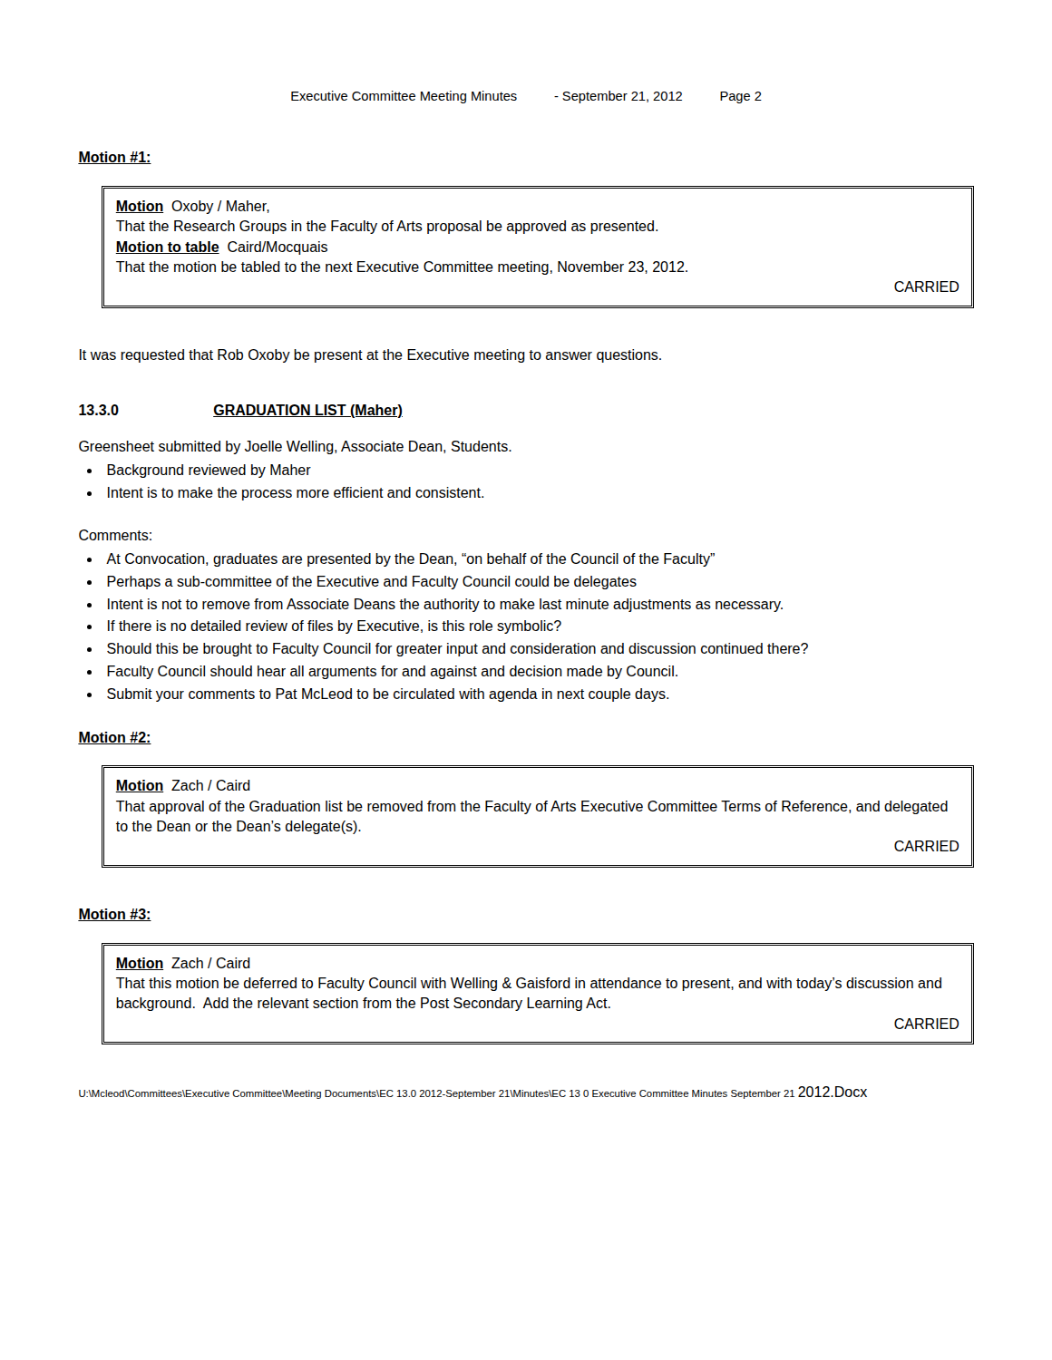Executive Committee Meeting Minutes - September 21, 2012 Page 2
Motion #1:
Motion Oxoby / Maher,
That the Research Groups in the Faculty of Arts proposal be approved as presented.
Motion to table Caird/Mocquais
That the motion be tabled to the next Executive Committee meeting, November 23, 2012.
CARRIED
It was requested that Rob Oxoby be present at the Executive meeting to answer questions.
13.3.0 GRADUATION LIST (Maher)
Greensheet submitted by Joelle Welling, Associate Dean, Students.
Background reviewed by Maher
Intent is to make the process more efficient and consistent.
Comments:
At Convocation, graduates are presented by the Dean, “on behalf of the Council of the Faculty”
Perhaps a sub-committee of the Executive and Faculty Council could be delegates
Intent is not to remove from Associate Deans the authority to make last minute adjustments as necessary.
If there is no detailed review of files by Executive, is this role symbolic?
Should this be brought to Faculty Council for greater input and consideration and discussion continued there?
Faculty Council should hear all arguments for and against and decision made by Council.
Submit your comments to Pat McLeod to be circulated with agenda in next couple days.
Motion #2:
Motion Zach / Caird
That approval of the Graduation list be removed from the Faculty of Arts Executive Committee Terms of Reference, and delegated to the Dean or the Dean’s delegate(s).
CARRIED
Motion #3:
Motion Zach / Caird
That this motion be deferred to Faculty Council with Welling & Gaisford in attendance to present, and with today’s discussion and background. Add the relevant section from the Post Secondary Learning Act.
CARRIED
U:\Mcleod\Committees\Executive Committee\Meeting Documents\EC 13.0 2012-September 21\Minutes\EC 13 0 Executive Committee Minutes September 21 2012.Docx